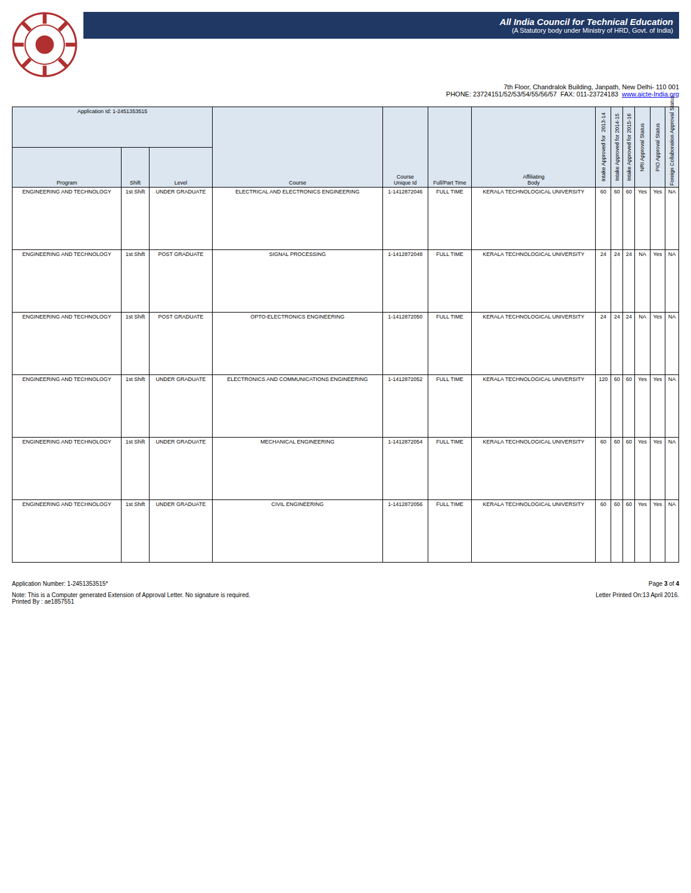All India Council for Technical Education
(A Statutory body under Ministry of HRD, Govt. of India)
7th Floor, Chandralok Building, Janpath, New Delhi- 110 001
PHONE: 23724151/52/53/54/55/56/57 FAX: 011-23724183 www.aicte-India.org
| Application Id: 1-2451353515 | Course | Course Unique Id | Full/Part Time | Affiliating Body | Intake Approved for 2013-14 | Intake Approved for 2014-15 | Intake Approved for 2015-16 | NRI Approval Status | PIO Approval Status | Foreign Collaboration Approval Status |
| --- | --- | --- | --- | --- | --- | --- | --- | --- | --- | --- |
| Program | Shift | Level |
| ENGINEERING AND TECHNOLOGY | 1st Shift | UNDER GRADUATE | ELECTRICAL AND ELECTRONICS ENGINEERING | 1-1412872046 | FULL TIME | KERALA TECHNOLOGICAL UNIVERSITY | 60 | 60 | 60 | Yes | Yes | NA |
| ENGINEERING AND TECHNOLOGY | 1st Shift | POST GRADUATE | SIGNAL PROCESSING | 1-1412872048 | FULL TIME | KERALA TECHNOLOGICAL UNIVERSITY | 24 | 24 | 24 | NA | Yes | NA |
| ENGINEERING AND TECHNOLOGY | 1st Shift | POST GRADUATE | OPTO-ELECTRONICS ENGINEERING | 1-1412872050 | FULL TIME | KERALA TECHNOLOGICAL UNIVERSITY | 24 | 24 | 24 | NA | Yes | NA |
| ENGINEERING AND TECHNOLOGY | 1st Shift | UNDER GRADUATE | ELECTRONICS AND COMMUNICATIONS ENGINEERING | 1-1412872052 | FULL TIME | KERALA TECHNOLOGICAL UNIVERSITY | 120 | 60 | 60 | Yes | Yes | NA |
| ENGINEERING AND TECHNOLOGY | 1st Shift | UNDER GRADUATE | MECHANICAL ENGINEERING | 1-1412872054 | FULL TIME | KERALA TECHNOLOGICAL UNIVERSITY | 60 | 60 | 60 | Yes | Yes | NA |
| ENGINEERING AND TECHNOLOGY | 1st Shift | UNDER GRADUATE | CIVIL ENGINEERING | 1-1412872056 | FULL TIME | KERALA TECHNOLOGICAL UNIVERSITY | 60 | 60 | 60 | Yes | Yes | NA |
Application Number: 1-2451353515*
Page 3 of 4
Note: This is a Computer generated Extension of Approval Letter. No signature is required.
Printed By : ae1857551
Letter Printed On:13 April 2016.